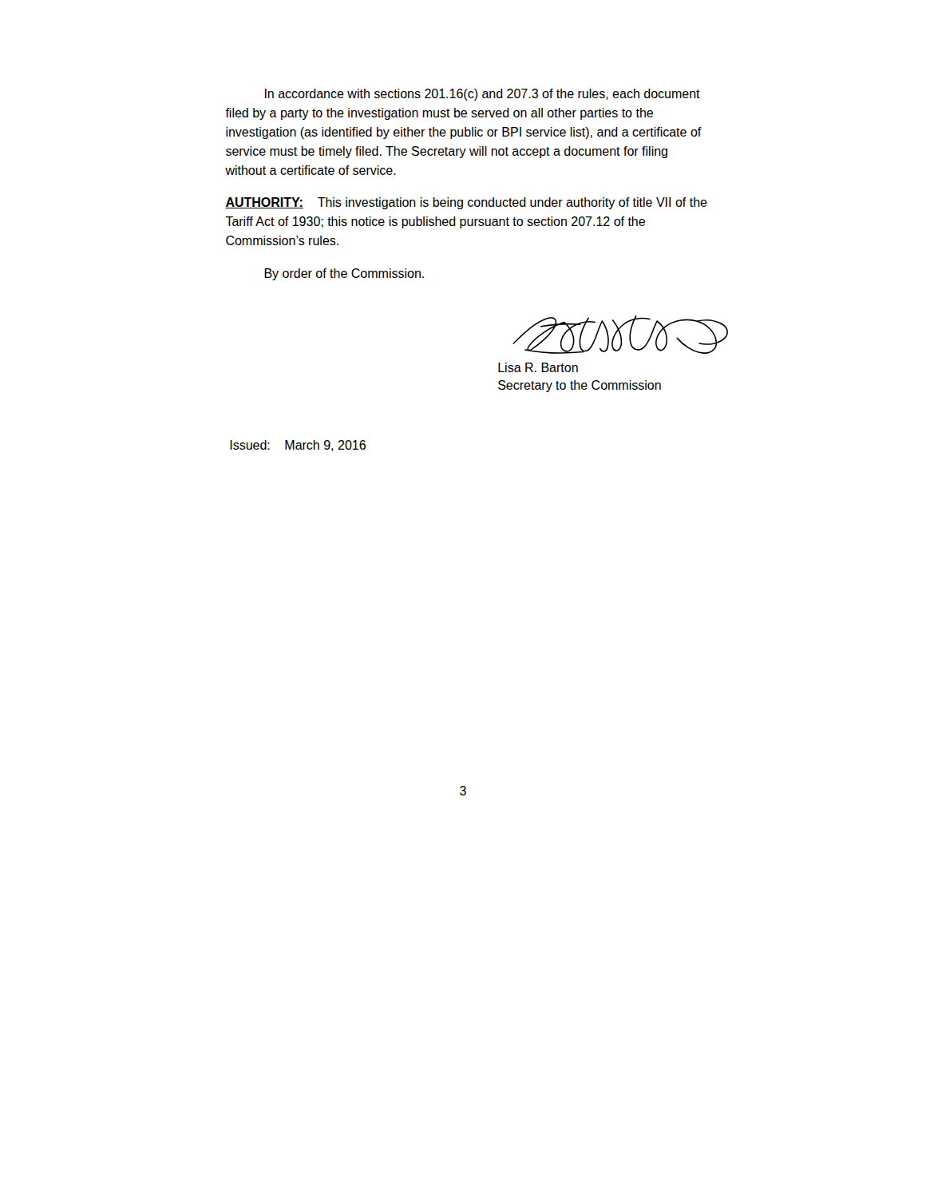In accordance with sections 201.16(c) and 207.3 of the rules, each document filed by a party to the investigation must be served on all other parties to the investigation (as identified by either the public or BPI service list), and a certificate of service must be timely filed. The Secretary will not accept a document for filing without a certificate of service.
AUTHORITY: This investigation is being conducted under authority of title VII of the Tariff Act of 1930; this notice is published pursuant to section 207.12 of the Commission’s rules.
By order of the Commission.
Lisa R. Barton
Secretary to the Commission
Issued: March 9, 2016
3